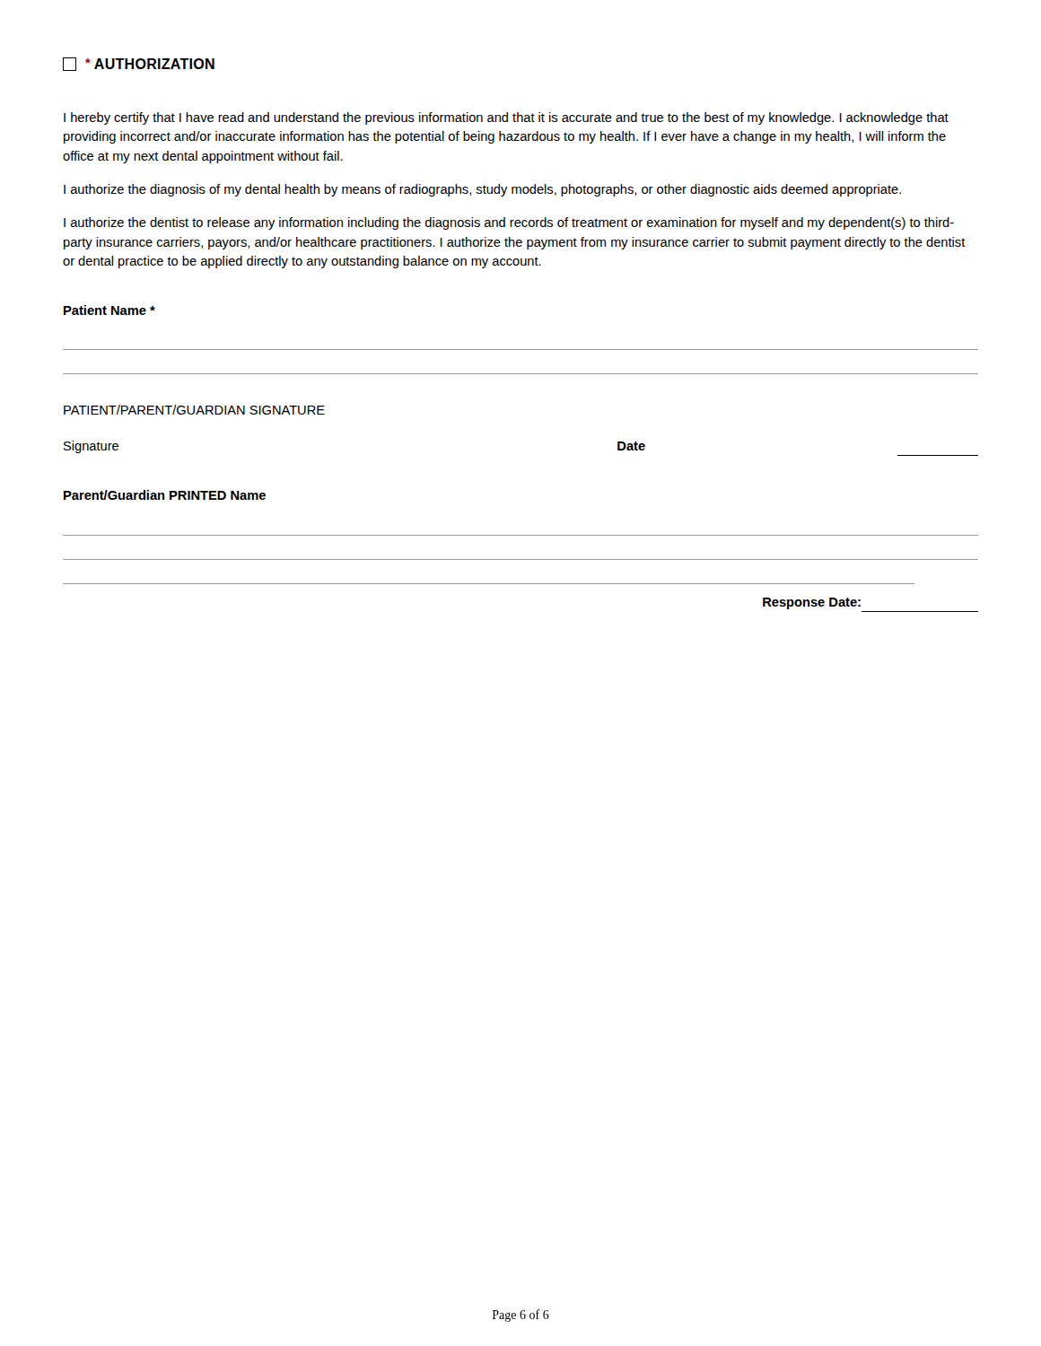* AUTHORIZATION
I hereby certify that I have read and understand the previous information and that it is accurate and true to the best of my knowledge. I acknowledge that providing incorrect and/or inaccurate information has the potential of being hazardous to my health. If I ever have a change in my health, I will inform the office at my next dental appointment without fail.
I authorize the diagnosis of my dental health by means of radiographs, study models, photographs, or other diagnostic aids deemed appropriate.
I authorize the dentist to release any information including the diagnosis and records of treatment or examination for myself and my dependent(s) to third-party insurance carriers, payors, and/or healthcare practitioners. I authorize the payment from my insurance carrier to submit payment directly to the dentist or dental practice to be applied directly to any outstanding balance on my account.
Patient Name *
PATIENT/PARENT/GUARDIAN SIGNATURE
| Signature | | Date | |
Parent/Guardian PRINTED Name
| Response Date: | |
Page 6 of 6